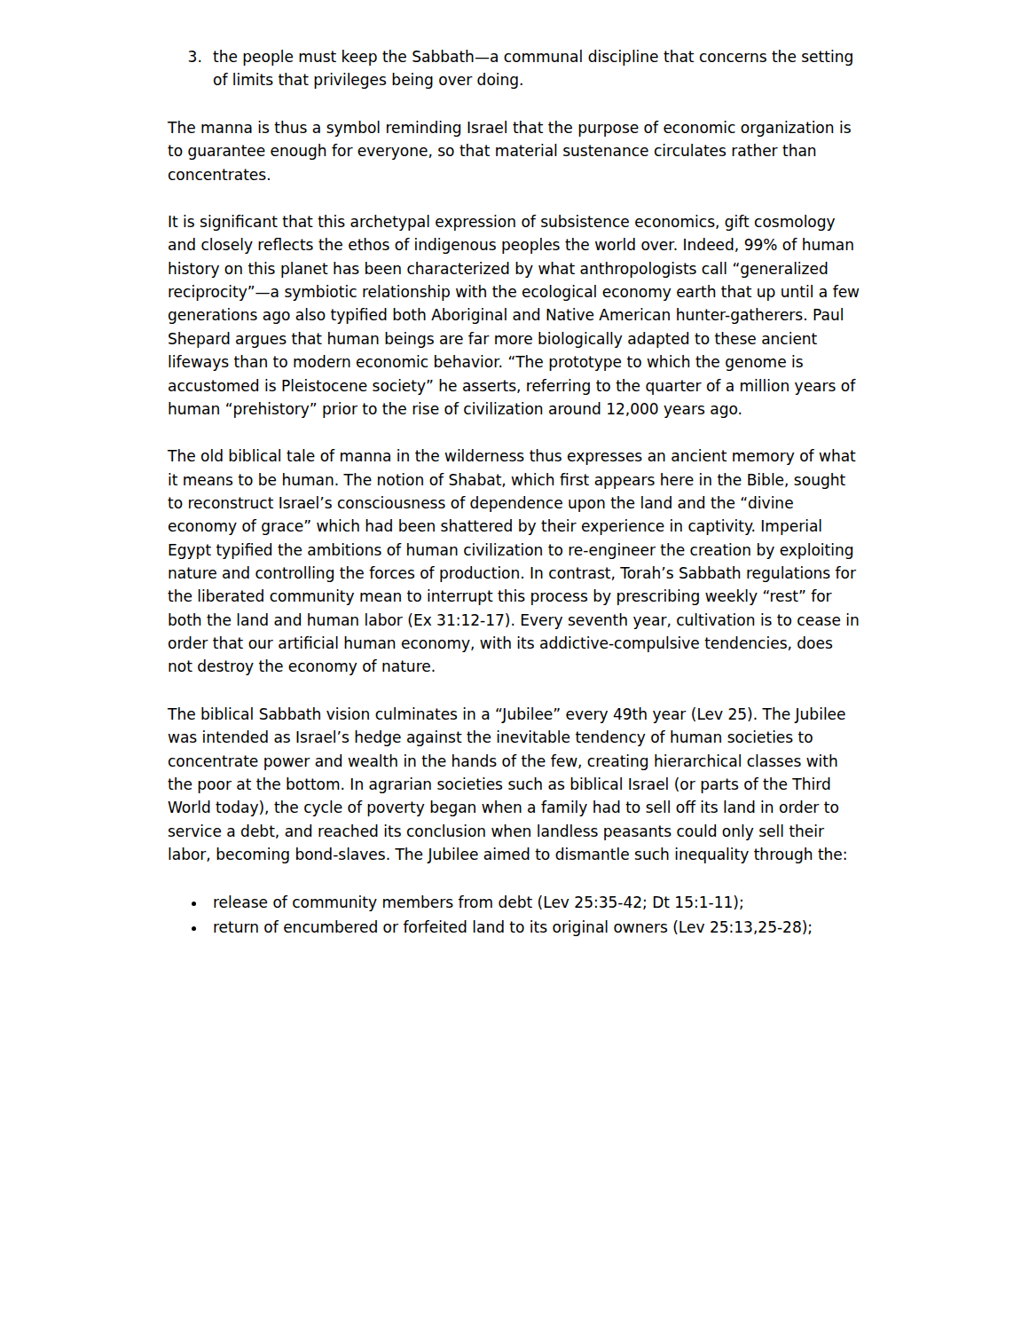the people must keep the Sabbath—a communal discipline that concerns the setting of limits that privileges being over doing.
The manna is thus a symbol reminding Israel that the purpose of economic organization is to guarantee enough for everyone, so that material sustenance circulates rather than concentrates.
It is significant that this archetypal expression of subsistence economics, gift cosmology and closely reflects the ethos of indigenous peoples the world over. Indeed, 99% of human history on this planet has been characterized by what anthropologists call “generalized reciprocity”—a symbiotic relationship with the ecological economy earth that up until a few generations ago also typified both Aboriginal and Native American hunter-gatherers. Paul Shepard argues that human beings are far more biologically adapted to these ancient lifeways than to modern economic behavior. “The prototype to which the genome is accustomed is Pleistocene society” he asserts, referring to the quarter of a million years of human “prehistory” prior to the rise of civilization around 12,000 years ago.
The old biblical tale of manna in the wilderness thus expresses an ancient memory of what it means to be human. The notion of Shabat, which first appears here in the Bible, sought to reconstruct Israel’s consciousness of dependence upon the land and the “divine economy of grace” which had been shattered by their experience in captivity. Imperial Egypt typified the ambitions of human civilization to re-engineer the creation by exploiting nature and controlling the forces of production. In contrast, Torah’s Sabbath regulations for the liberated community mean to interrupt this process by prescribing weekly “rest” for both the land and human labor (Ex 31:12-17). Every seventh year, cultivation is to cease in order that our artificial human economy, with its addictive-compulsive tendencies, does not destroy the economy of nature.
The biblical Sabbath vision culminates in a “Jubilee” every 49th year (Lev 25). The Jubilee was intended as Israel’s hedge against the inevitable tendency of human societies to concentrate power and wealth in the hands of the few, creating hierarchical classes with the poor at the bottom. In agrarian societies such as biblical Israel (or parts of the Third World today), the cycle of poverty began when a family had to sell off its land in order to service a debt, and reached its conclusion when landless peasants could only sell their labor, becoming bond-slaves. The Jubilee aimed to dismantle such inequality through the:
release of community members from debt (Lev 25:35-42; Dt 15:1-11);
return of encumbered or forfeited land to its original owners (Lev 25:13,25-28);